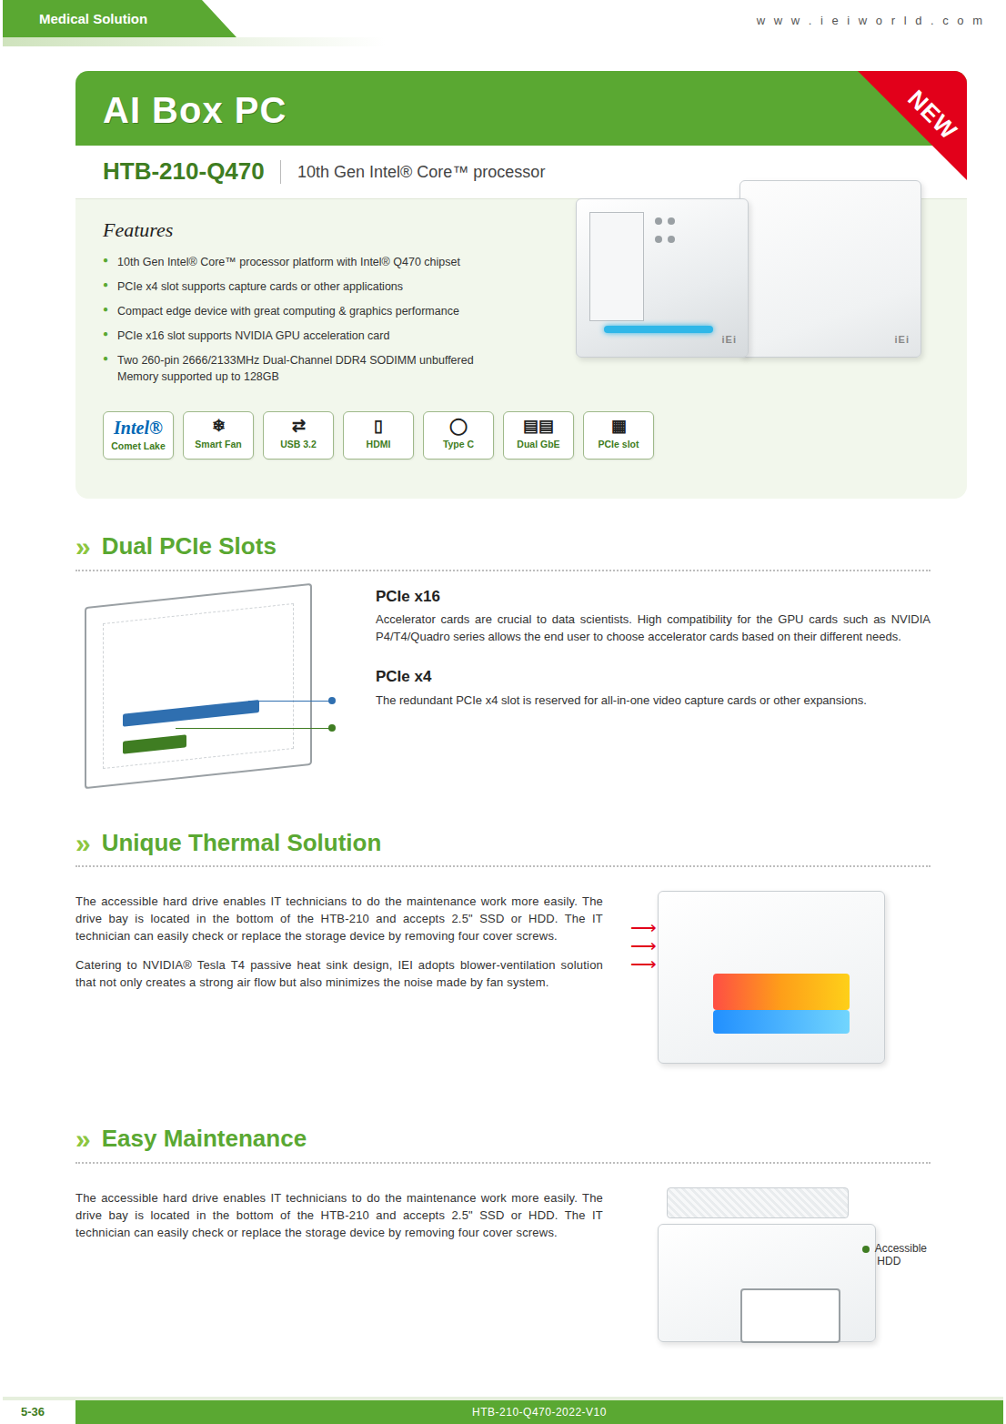Medical Solution
w w w . i e i w o r l d . c o m
AI Box PC
NEW
HTB-210-Q470 10th Gen Intel® Core™ processor
Features
10th Gen Intel® Core™ processor platform with Intel® Q470 chipset
PCIe x4 slot supports capture cards or other applications
Compact edge device with great computing & graphics performance
PCIe x16 slot supports NVIDIA GPU acceleration card
Two 260-pin 2666/2133MHz Dual-Channel DDR4 SODIMM unbuffered Memory supported up to 128GB
iEi
iEi
Intel®
Comet Lake
❄
Smart Fan
⇄
USB 3.2
▯
HDMI
◯
Type C
▤▤
Dual GbE
▦
PCIe slot
»
Dual PCIe Slots
PCIe x16
Accelerator cards are crucial to data scientists. High compatibility for the GPU cards such as NVIDIA P4/T4/Quadro series allows the end user to choose accelerator cards based on their different needs.
PCIe x4
The redundant PCIe x4 slot is reserved for all-in-one video capture cards or other expansions.
»
Unique Thermal Solution
The accessible hard drive enables IT technicians to do the maintenance work more easily. The drive bay is located in the bottom of the HTB-210 and accepts 2.5" SSD or HDD. The IT technician can easily check or replace the storage device by removing four cover screws.
Catering to NVIDIA® Tesla T4 passive heat sink design, IEI adopts blower-ventilation solution that not only creates a strong air flow but also minimizes the noise made by fan system.
⟶ ⟶ ⟶
»
Easy Maintenance
The accessible hard drive enables IT technicians to do the maintenance work more easily. The drive bay is located in the bottom of the HTB-210 and accepts 2.5" SSD or HDD. The IT technician can easily check or replace the storage device by removing four cover screws.
Accessible
HDD
5-36
HTB-210-Q470-2022-V10